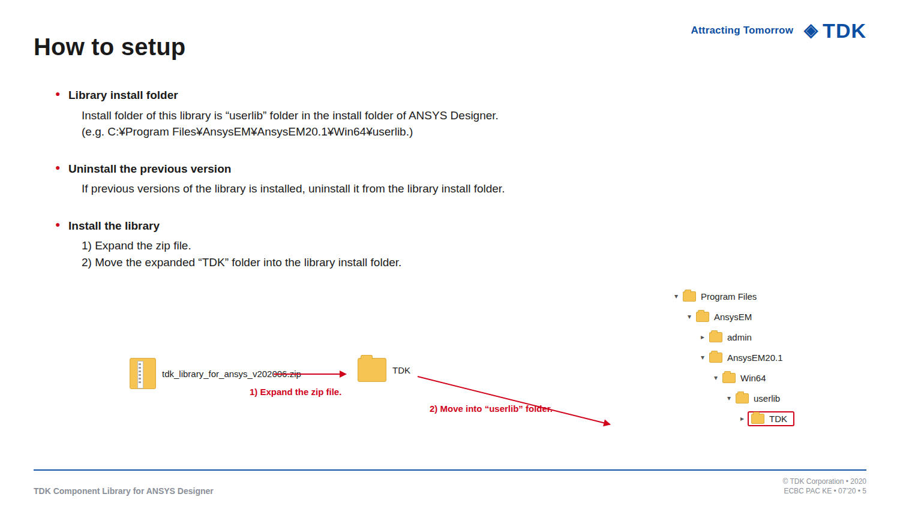Attracting Tomorrow
◈ TDK
How to setup
Library install folder
Install folder of this library is “userlib” folder in the install folder of ANSYS Designer. (e.g. C:¥Program Files¥AnsysEM¥AnsysEM20.1¥Win64¥userlib.)
Uninstall the previous version
If previous versions of the library is installed, uninstall it from the library install folder.
Install the library
1) Expand the zip file. 2) Move the expanded “TDK” folder into the library install folder.
Program Files
AnsysEM
admin
AnsysEM20.1
Win64
userlib
TDK
tdk_library_for_ansys_v202006.zip
1) Expand the zip file.
TDK
2) Move into “userlib” folder.
TDK Component Library for ANSYS Designer
© TDK Corporation • 2020
ECBC PAC KE • 07’20 • 5